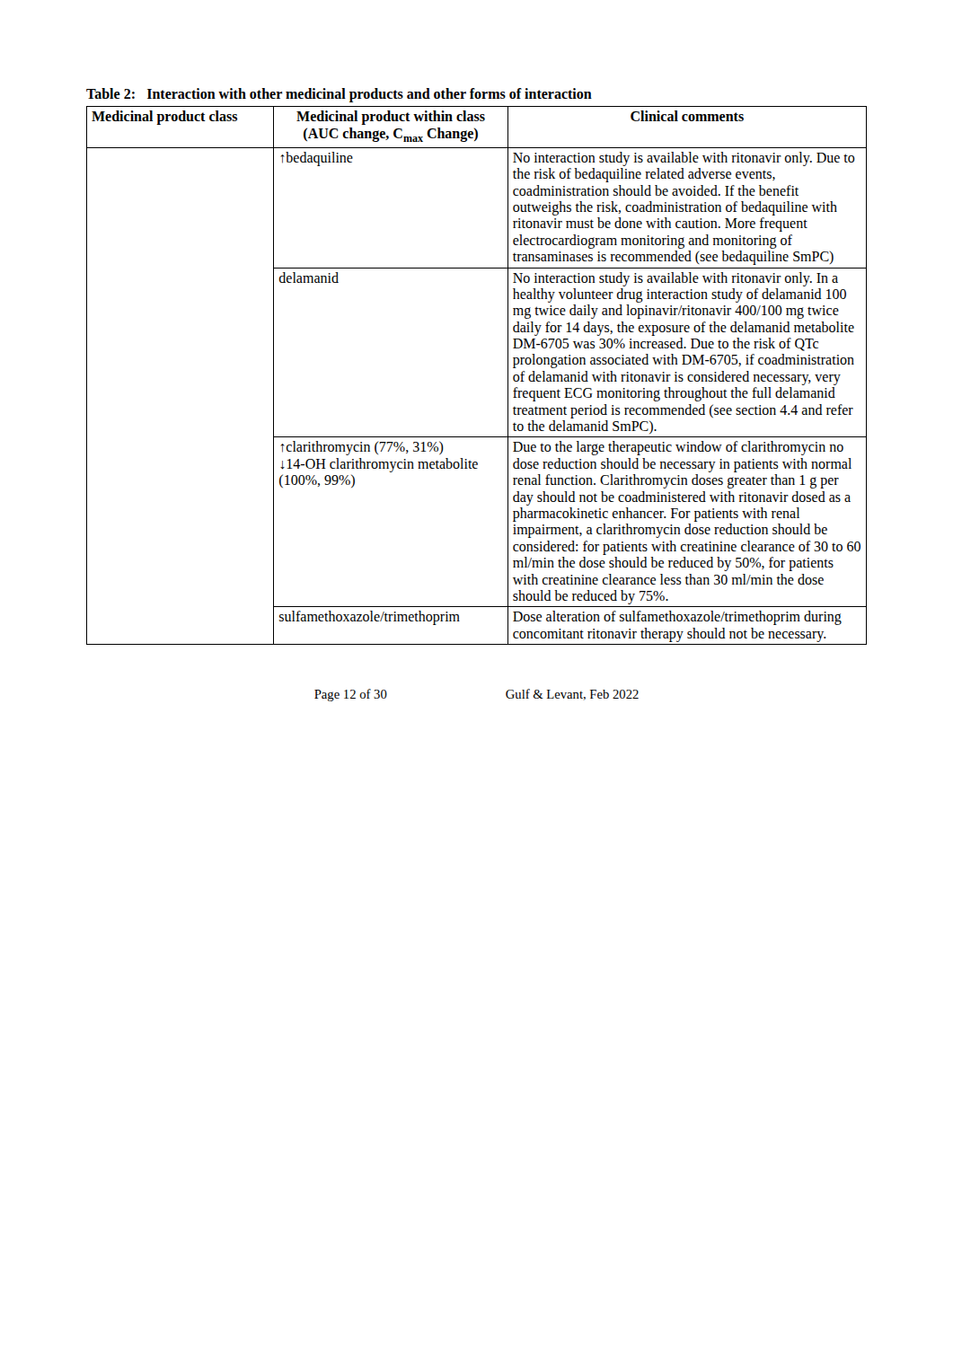Table 2: Interaction with other medicinal products and other forms of interaction
| Medicinal product class | Medicinal product within class (AUC change, C max Change) | Clinical comments |
| --- | --- | --- |
| | ↑bedaquiline | No interaction study is available with ritonavir only. Due to the risk of bedaquiline related adverse events, coadministration should be avoided. If the benefit outweighs the risk, coadministration of bedaquiline with ritonavir must be done with caution. More frequent electrocardiogram monitoring and monitoring of transaminases is recommended (see bedaquiline SmPC) |
| | delamanid | No interaction study is available with ritonavir only. In a healthy volunteer drug interaction study of delamanid 100 mg twice daily and lopinavir/ritonavir 400/100 mg twice daily for 14 days, the exposure of the delamanid metabolite DM-6705 was 30% increased. Due to the risk of QTc prolongation associated with DM-6705, if coadministration of delamanid with ritonavir is considered necessary, very frequent ECG monitoring throughout the full delamanid treatment period is recommended (see section 4.4 and refer to the delamanid SmPC). |
| | ↑clarithromycin (77%, 31%) ↓14-OH clarithromycin metabolite (100%, 99%) | Due to the large therapeutic window of clarithromycin no dose reduction should be necessary in patients with normal renal function. Clarithromycin doses greater than 1 g per day should not be coadministered with ritonavir dosed as a pharmacokinetic enhancer. For patients with renal impairment, a clarithromycin dose reduction should be considered: for patients with creatinine clearance of 30 to 60 ml/min the dose should be reduced by 50%, for patients with creatinine clearance less than 30 ml/min the dose should be reduced by 75%. |
| | sulfamethoxazole/trimethoprim | Dose alteration of sulfamethoxazole/trimethoprim during concomitant ritonavir therapy should not be necessary. |
Page 12 of 30 Gulf & Levant, Feb 2022